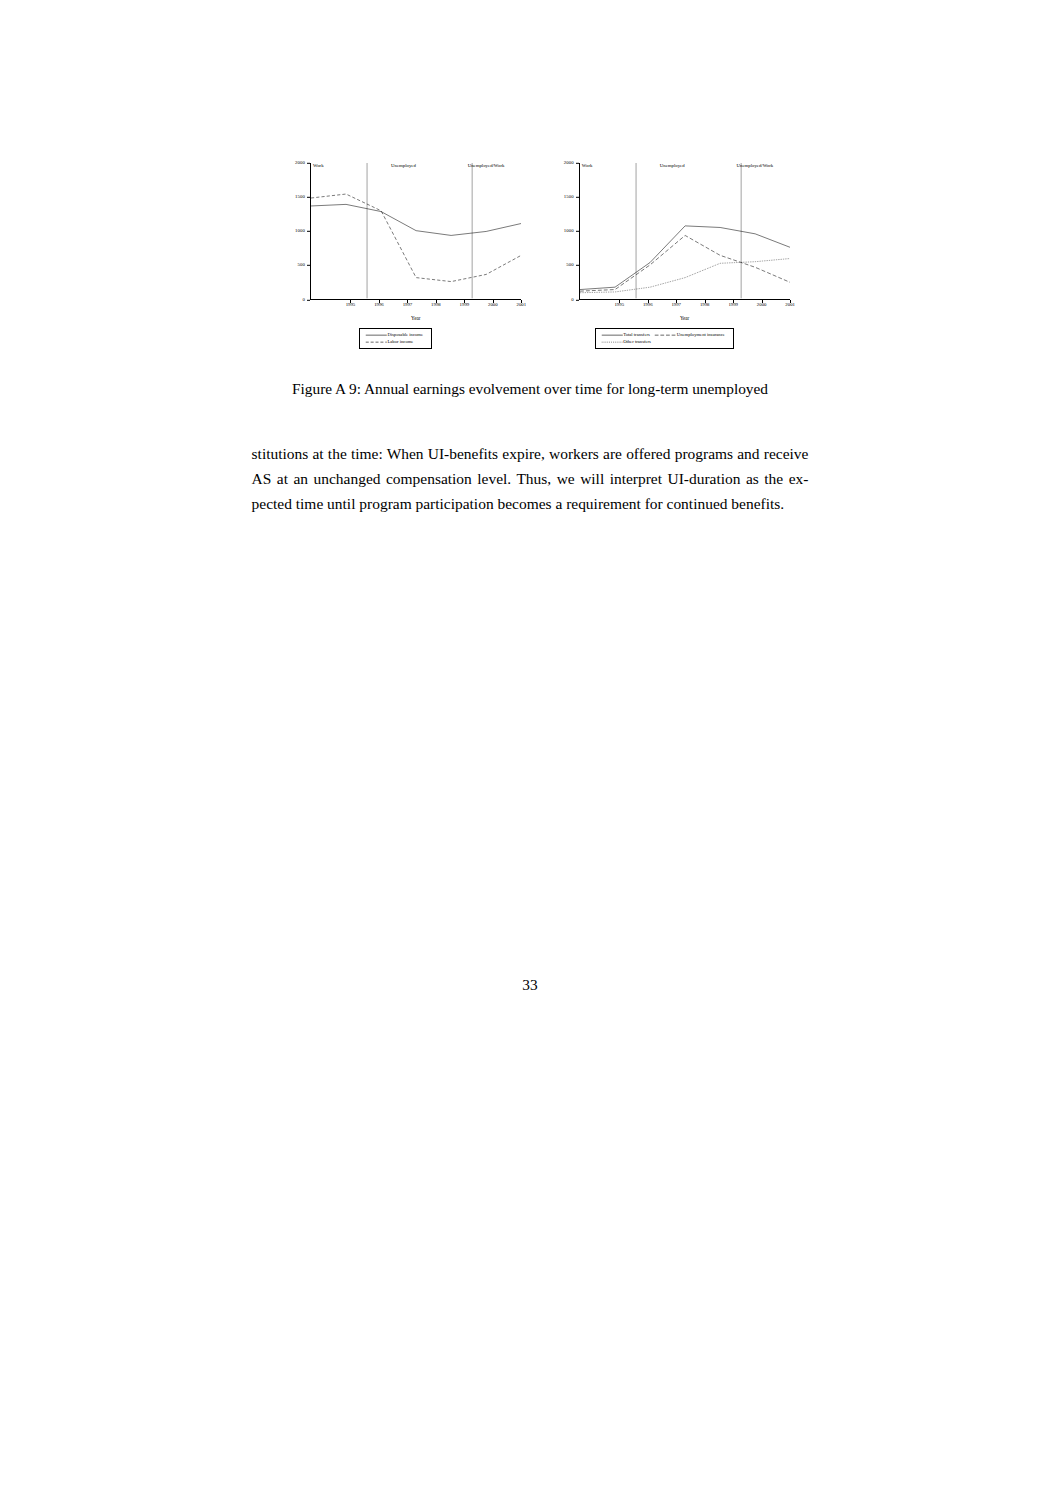2000 1500 1000 500 0
Work Unemployed Unemployed/Work
1995 1996 1997 1998 1999 2000 2001
Year
| | Disposable income |
| | Labor income |
2000 1500 1000 500 0
Work Unemployed Unemployed/Work
1995 1996 1997 1998 1999 2000 2001
Year
| | Total transfers | | Unemployment insurance |
| | Other transfers | | |
Figure A 9: Annual earnings evolvement over time for long-term unemployed
stitutions at the time: When UI-benefits expire, workers are offered programs and receive AS at an unchanged compensation level. Thus, we will interpret UI-duration as the expected time until program participation becomes a requirement for continued benefits.
33